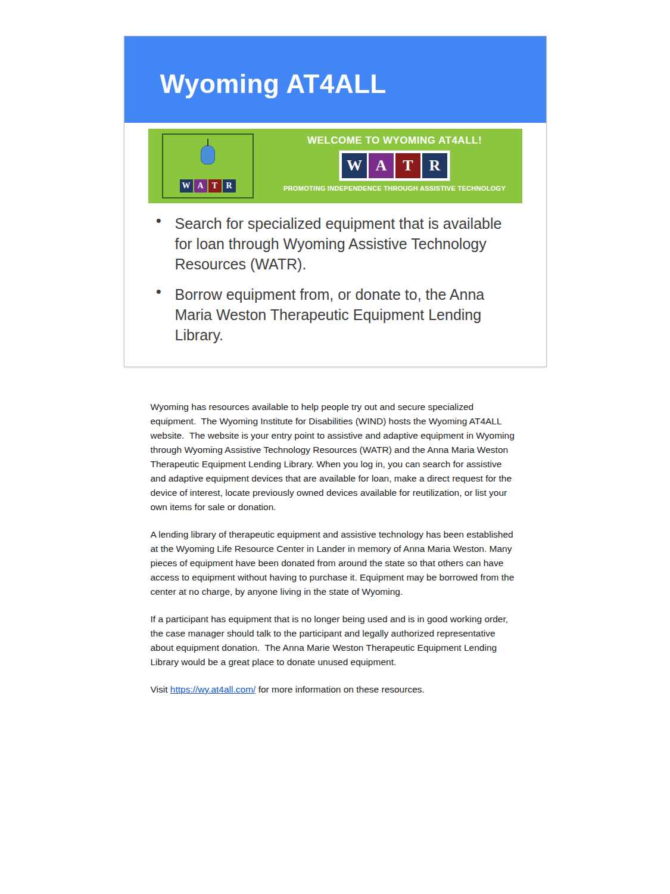Wyoming AT4ALL
WATR
WELCOME TO WYOMING AT4ALL!
WATR
PROMOTING INDEPENDENCE THROUGH ASSISTIVE TECHNOLOGY
Search for specialized equipment that is available for loan through Wyoming Assistive Technology Resources (WATR).
Borrow equipment from, or donate to, the Anna Maria Weston Therapeutic Equipment Lending Library.
Wyoming has resources available to help people try out and secure specialized equipment. The Wyoming Institute for Disabilities (WIND) hosts the Wyoming AT4ALL website. The website is your entry point to assistive and adaptive equipment in Wyoming through Wyoming Assistive Technology Resources (WATR) and the Anna Maria Weston Therapeutic Equipment Lending Library. When you log in, you can search for assistive and adaptive equipment devices that are available for loan, make a direct request for the device of interest, locate previously owned devices available for reutilization, or list your own items for sale or donation.
A lending library of therapeutic equipment and assistive technology has been established at the Wyoming Life Resource Center in Lander in memory of Anna Maria Weston. Many pieces of equipment have been donated from around the state so that others can have access to equipment without having to purchase it. Equipment may be borrowed from the center at no charge, by anyone living in the state of Wyoming.
If a participant has equipment that is no longer being used and is in good working order, the case manager should talk to the participant and legally authorized representative about equipment donation. The Anna Marie Weston Therapeutic Equipment Lending Library would be a great place to donate unused equipment.
Visit https://wy.at4all.com/ for more information on these resources.